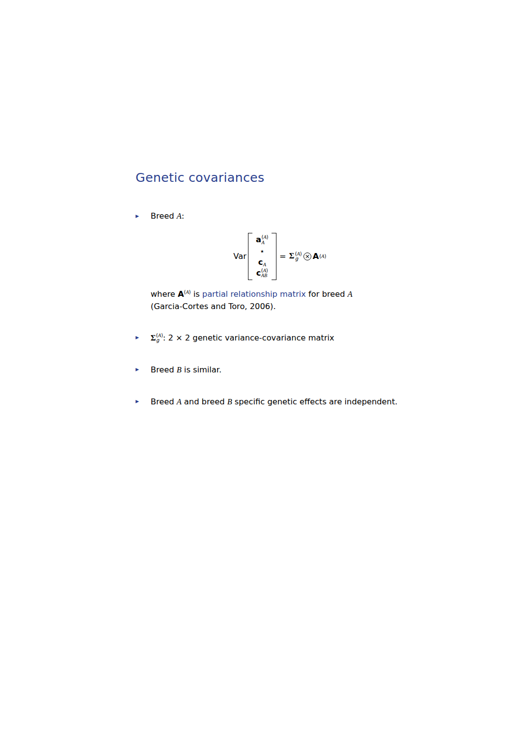Genetic covariances
Breed A:
Var a(A) A ⋆ c A c(A) AB = Σ(A) g A(A)
where A(A) is partial relationship matrix for breed A
(Garcia-Cortes and Toro, 2006).
Σ(A) g: 2 × 2 genetic variance-covariance matrix
Breed B is similar.
Breed A and breed B specific genetic effects are independent.